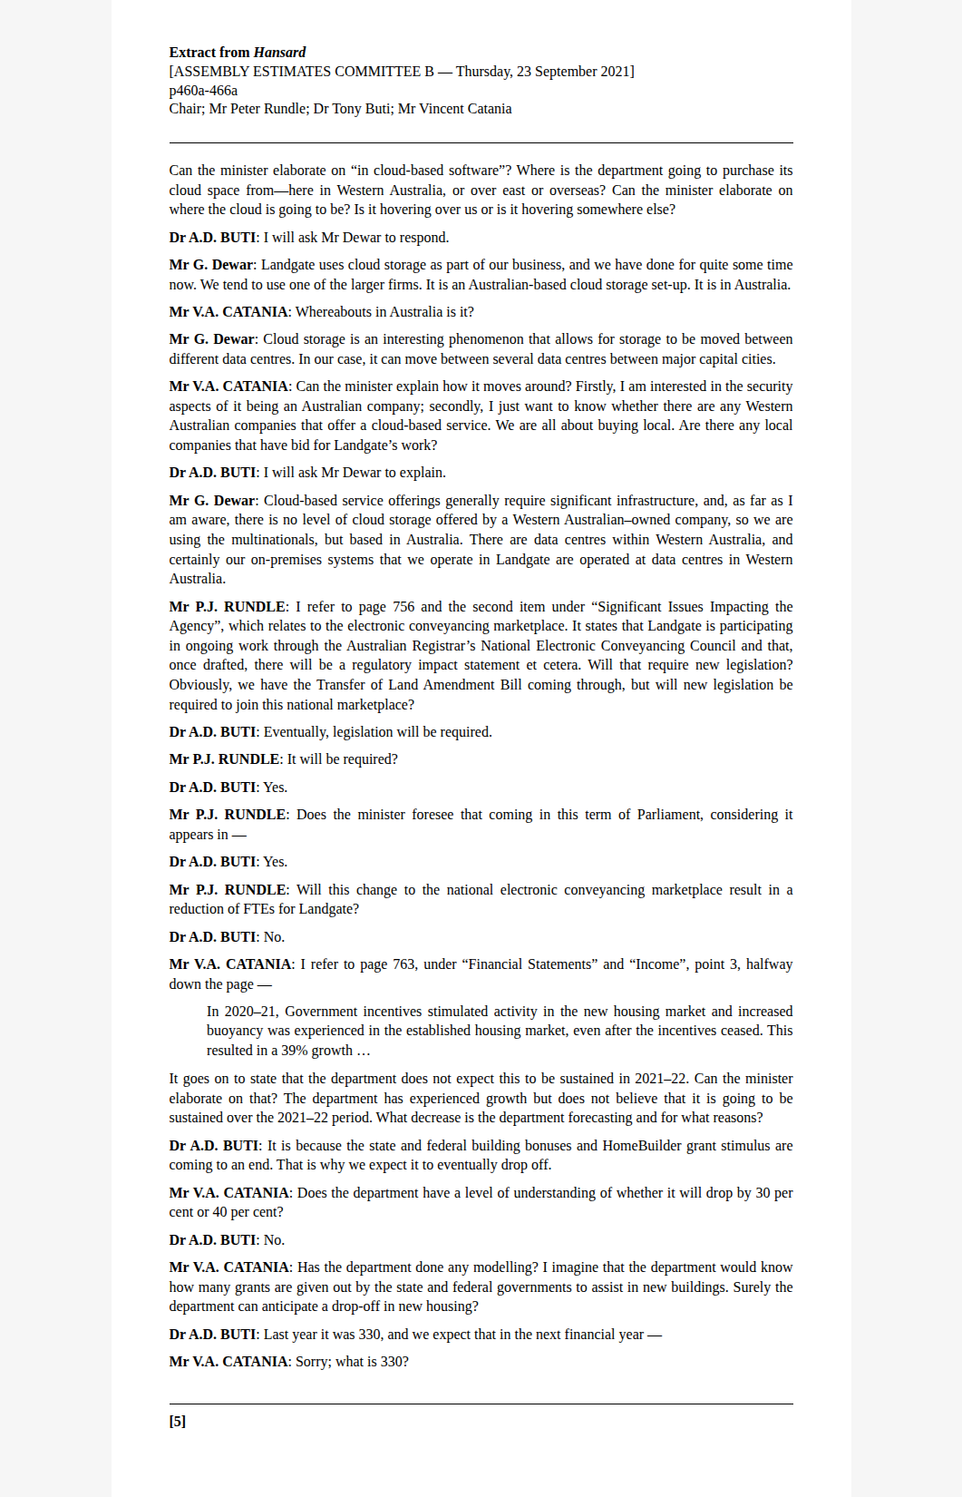Extract from Hansard
[ASSEMBLY ESTIMATES COMMITTEE B — Thursday, 23 September 2021]
p460a-466a
Chair; Mr Peter Rundle; Dr Tony Buti; Mr Vincent Catania
Can the minister elaborate on “in cloud-based software”? Where is the department going to purchase its cloud space from—here in Western Australia, or over east or overseas? Can the minister elaborate on where the cloud is going to be? Is it hovering over us or is it hovering somewhere else?
Dr A.D. BUTI: I will ask Mr Dewar to respond.
Mr G. Dewar: Landgate uses cloud storage as part of our business, and we have done for quite some time now. We tend to use one of the larger firms. It is an Australian-based cloud storage set-up. It is in Australia.
Mr V.A. CATANIA: Whereabouts in Australia is it?
Mr G. Dewar: Cloud storage is an interesting phenomenon that allows for storage to be moved between different data centres. In our case, it can move between several data centres between major capital cities.
Mr V.A. CATANIA: Can the minister explain how it moves around? Firstly, I am interested in the security aspects of it being an Australian company; secondly, I just want to know whether there are any Western Australian companies that offer a cloud-based service. We are all about buying local. Are there any local companies that have bid for Landgate’s work?
Dr A.D. BUTI: I will ask Mr Dewar to explain.
Mr G. Dewar: Cloud-based service offerings generally require significant infrastructure, and, as far as I am aware, there is no level of cloud storage offered by a Western Australian–owned company, so we are using the multinationals, but based in Australia. There are data centres within Western Australia, and certainly our on-premises systems that we operate in Landgate are operated at data centres in Western Australia.
Mr P.J. RUNDLE: I refer to page 756 and the second item under “Significant Issues Impacting the Agency”, which relates to the electronic conveyancing marketplace. It states that Landgate is participating in ongoing work through the Australian Registrar’s National Electronic Conveyancing Council and that, once drafted, there will be a regulatory impact statement et cetera. Will that require new legislation? Obviously, we have the Transfer of Land Amendment Bill coming through, but will new legislation be required to join this national marketplace?
Dr A.D. BUTI: Eventually, legislation will be required.
Mr P.J. RUNDLE: It will be required?
Dr A.D. BUTI: Yes.
Mr P.J. RUNDLE: Does the minister foresee that coming in this term of Parliament, considering it appears in —
Dr A.D. BUTI: Yes.
Mr P.J. RUNDLE: Will this change to the national electronic conveyancing marketplace result in a reduction of FTEs for Landgate?
Dr A.D. BUTI: No.
Mr V.A. CATANIA: I refer to page 763, under “Financial Statements” and “Income”, point 3, halfway down the page —
In 2020–21, Government incentives stimulated activity in the new housing market and increased buoyancy was experienced in the established housing market, even after the incentives ceased. This resulted in a 39% growth …
It goes on to state that the department does not expect this to be sustained in 2021–22. Can the minister elaborate on that? The department has experienced growth but does not believe that it is going to be sustained over the 2021–22 period. What decrease is the department forecasting and for what reasons?
Dr A.D. BUTI: It is because the state and federal building bonuses and HomeBuilder grant stimulus are coming to an end. That is why we expect it to eventually drop off.
Mr V.A. CATANIA: Does the department have a level of understanding of whether it will drop by 30 per cent or 40 per cent?
Dr A.D. BUTI: No.
Mr V.A. CATANIA: Has the department done any modelling? I imagine that the department would know how many grants are given out by the state and federal governments to assist in new buildings. Surely the department can anticipate a drop-off in new housing?
Dr A.D. BUTI: Last year it was 330, and we expect that in the next financial year —
Mr V.A. CATANIA: Sorry; what is 330?
[5]